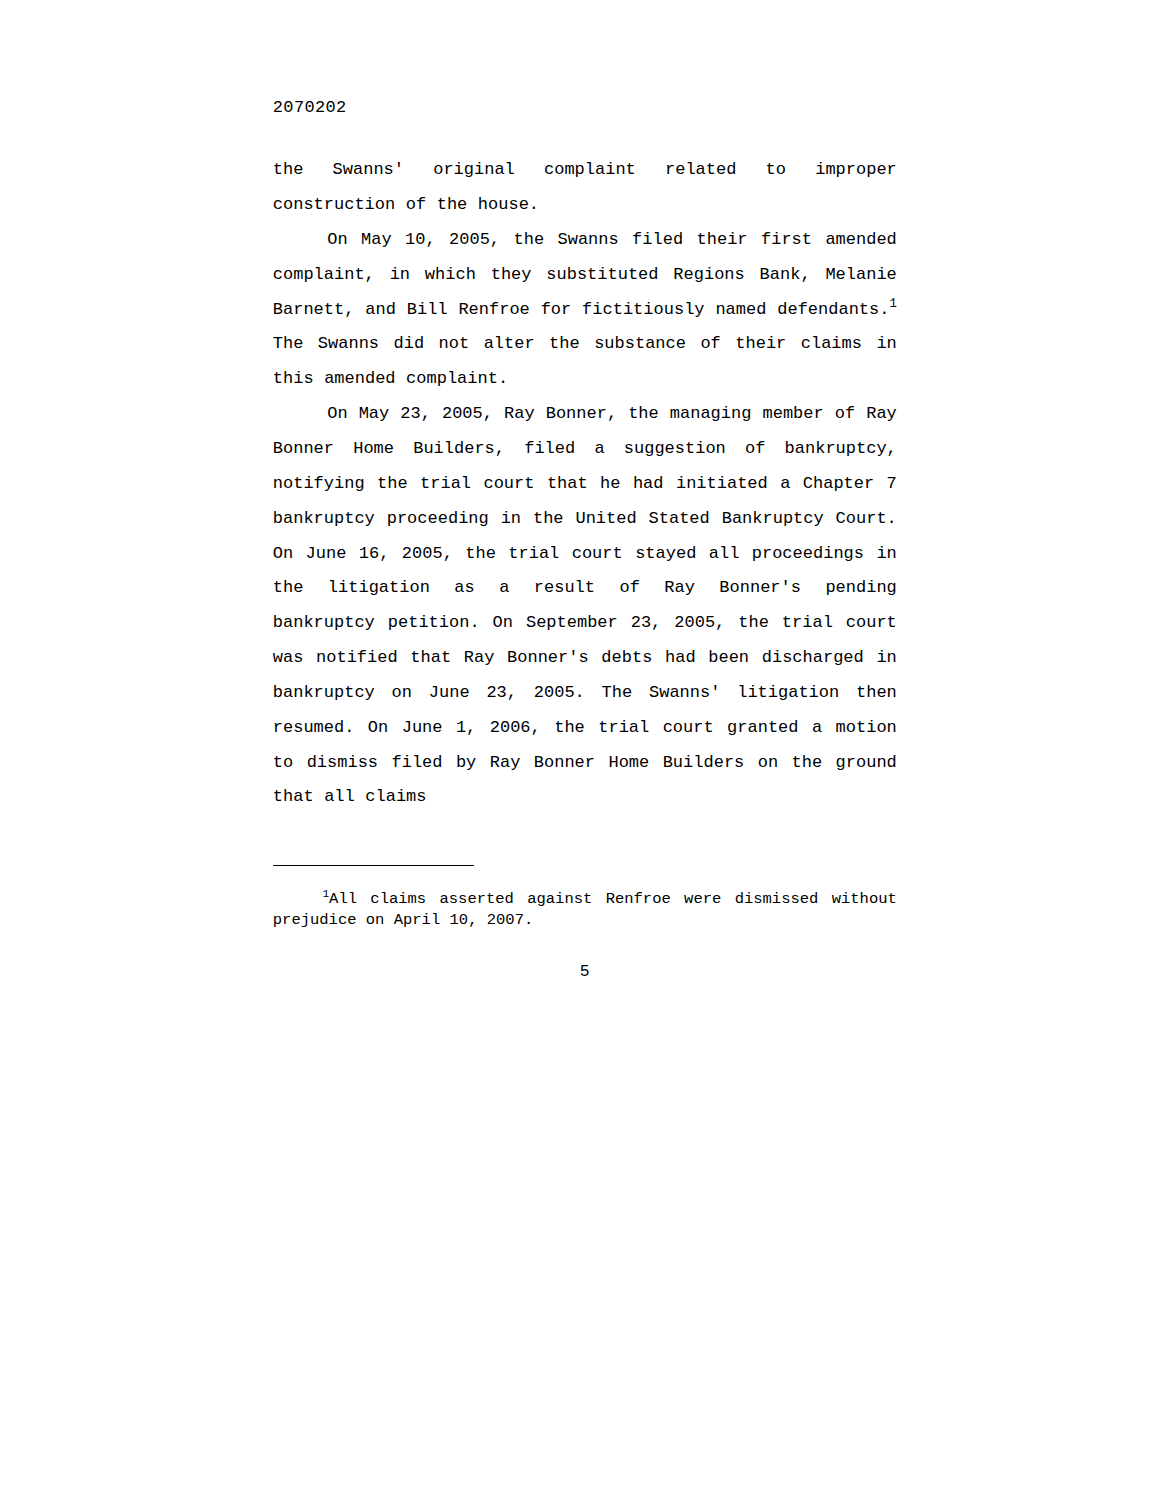2070202
the Swanns' original complaint related to improper construction of the house.
On May 10, 2005, the Swanns filed their first amended complaint, in which they substituted Regions Bank, Melanie Barnett, and Bill Renfroe for fictitiously named defendants.1 The Swanns did not alter the substance of their claims in this amended complaint.
On May 23, 2005, Ray Bonner, the managing member of Ray Bonner Home Builders, filed a suggestion of bankruptcy, notifying the trial court that he had initiated a Chapter 7 bankruptcy proceeding in the United Stated Bankruptcy Court. On June 16, 2005, the trial court stayed all proceedings in the litigation as a result of Ray Bonner's pending bankruptcy petition. On September 23, 2005, the trial court was notified that Ray Bonner's debts had been discharged in bankruptcy on June 23, 2005. The Swanns' litigation then resumed. On June 1, 2006, the trial court granted a motion to dismiss filed by Ray Bonner Home Builders on the ground that all claims
1All claims asserted against Renfroe were dismissed without prejudice on April 10, 2007.
5